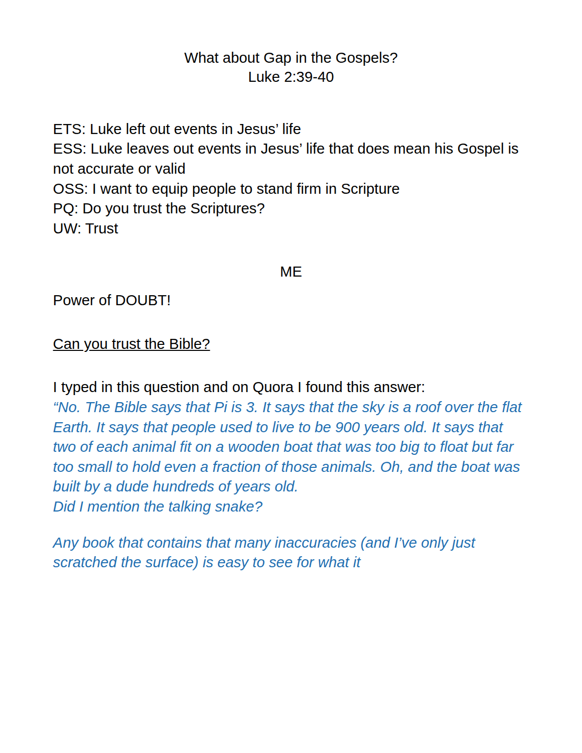What about Gap in the Gospels?Luke 2:39-40
ETS: Luke left out events in Jesus’ life
ESS: Luke leaves out events in Jesus’ life that does mean his Gospel is not accurate or valid
OSS: I want to equip people to stand firm in Scripture
PQ: Do you trust the Scriptures?
UW: Trust
ME
Power of DOUBT!
Can you trust the Bible?
I typed in this question and on Quora I found this answer:
“No. The Bible says that Pi is 3. It says that the sky is a roof over the flat Earth. It says that people used to live to be 900 years old. It says that two of each animal fit on a wooden boat that was too big to float but far too small to hold even a fraction of those animals. Oh, and the boat was built by a dude hundreds of years old.
Did I mention the talking snake?
Any book that contains that many inaccuracies (and I’ve only just scratched the surface) is easy to see for what it